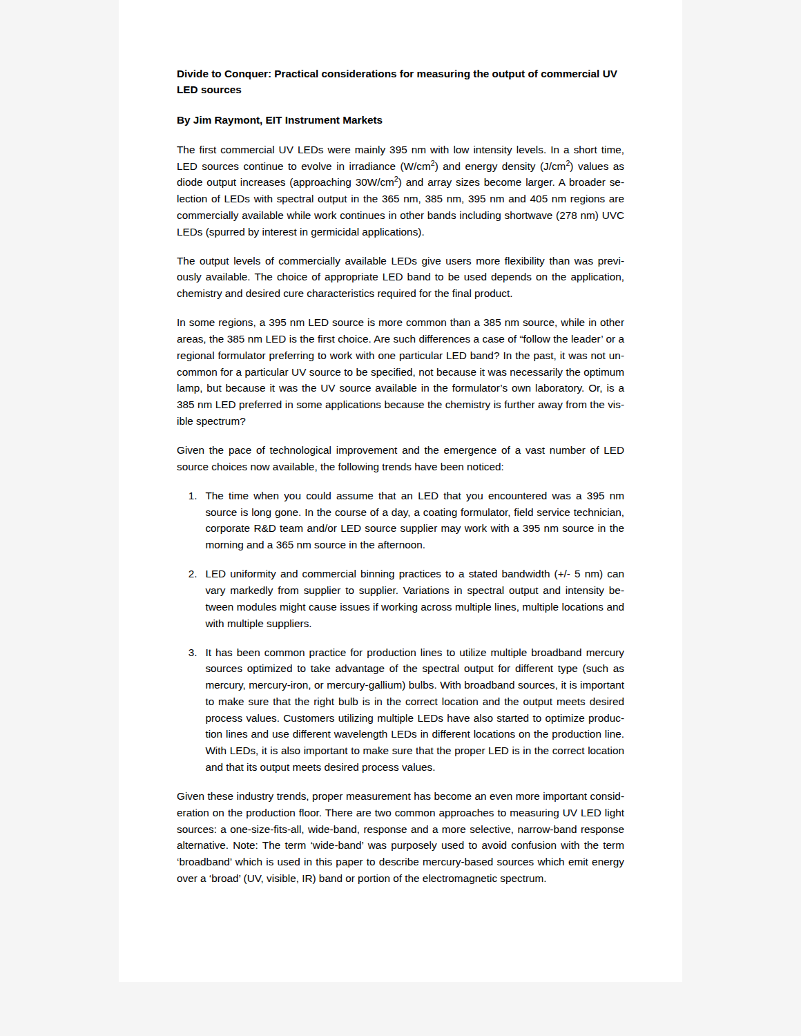Divide to Conquer: Practical considerations for measuring the output of commercial UV LED sources
By Jim Raymont, EIT Instrument Markets
The first commercial UV LEDs were mainly 395 nm with low intensity levels. In a short time, LED sources continue to evolve in irradiance (W/cm2) and energy density (J/cm2) values as diode output increases (approaching 30W/cm2) and array sizes become larger. A broader selection of LEDs with spectral output in the 365 nm, 385 nm, 395 nm and 405 nm regions are commercially available while work continues in other bands including shortwave (278 nm) UVC LEDs (spurred by interest in germicidal applications).
The output levels of commercially available LEDs give users more flexibility than was previously available. The choice of appropriate LED band to be used depends on the application, chemistry and desired cure characteristics required for the final product.
In some regions, a 395 nm LED source is more common than a 385 nm source, while in other areas, the 385 nm LED is the first choice. Are such differences a case of “follow the leader’ or a regional formulator preferring to work with one particular LED band? In the past, it was not uncommon for a particular UV source to be specified, not because it was necessarily the optimum lamp, but because it was the UV source available in the formulator’s own laboratory. Or, is a 385 nm LED preferred in some applications because the chemistry is further away from the visible spectrum?
Given the pace of technological improvement and the emergence of a vast number of LED source choices now available, the following trends have been noticed:
The time when you could assume that an LED that you encountered was a 395 nm source is long gone. In the course of a day, a coating formulator, field service technician, corporate R&D team and/or LED source supplier may work with a 395 nm source in the morning and a 365 nm source in the afternoon.
LED uniformity and commercial binning practices to a stated bandwidth (+/- 5 nm) can vary markedly from supplier to supplier. Variations in spectral output and intensity between modules might cause issues if working across multiple lines, multiple locations and with multiple suppliers.
It has been common practice for production lines to utilize multiple broadband mercury sources optimized to take advantage of the spectral output for different type (such as mercury, mercury-iron, or mercury-gallium) bulbs. With broadband sources, it is important to make sure that the right bulb is in the correct location and the output meets desired process values. Customers utilizing multiple LEDs have also started to optimize production lines and use different wavelength LEDs in different locations on the production line. With LEDs, it is also important to make sure that the proper LED is in the correct location and that its output meets desired process values.
Given these industry trends, proper measurement has become an even more important consideration on the production floor. There are two common approaches to measuring UV LED light sources: a one-size-fits-all, wide-band, response and a more selective, narrow-band response alternative. Note: The term ‘wide-band’ was purposely used to avoid confusion with the term ‘broadband’ which is used in this paper to describe mercury-based sources which emit energy over a ‘broad’ (UV, visible, IR) band or portion of the electromagnetic spectrum.